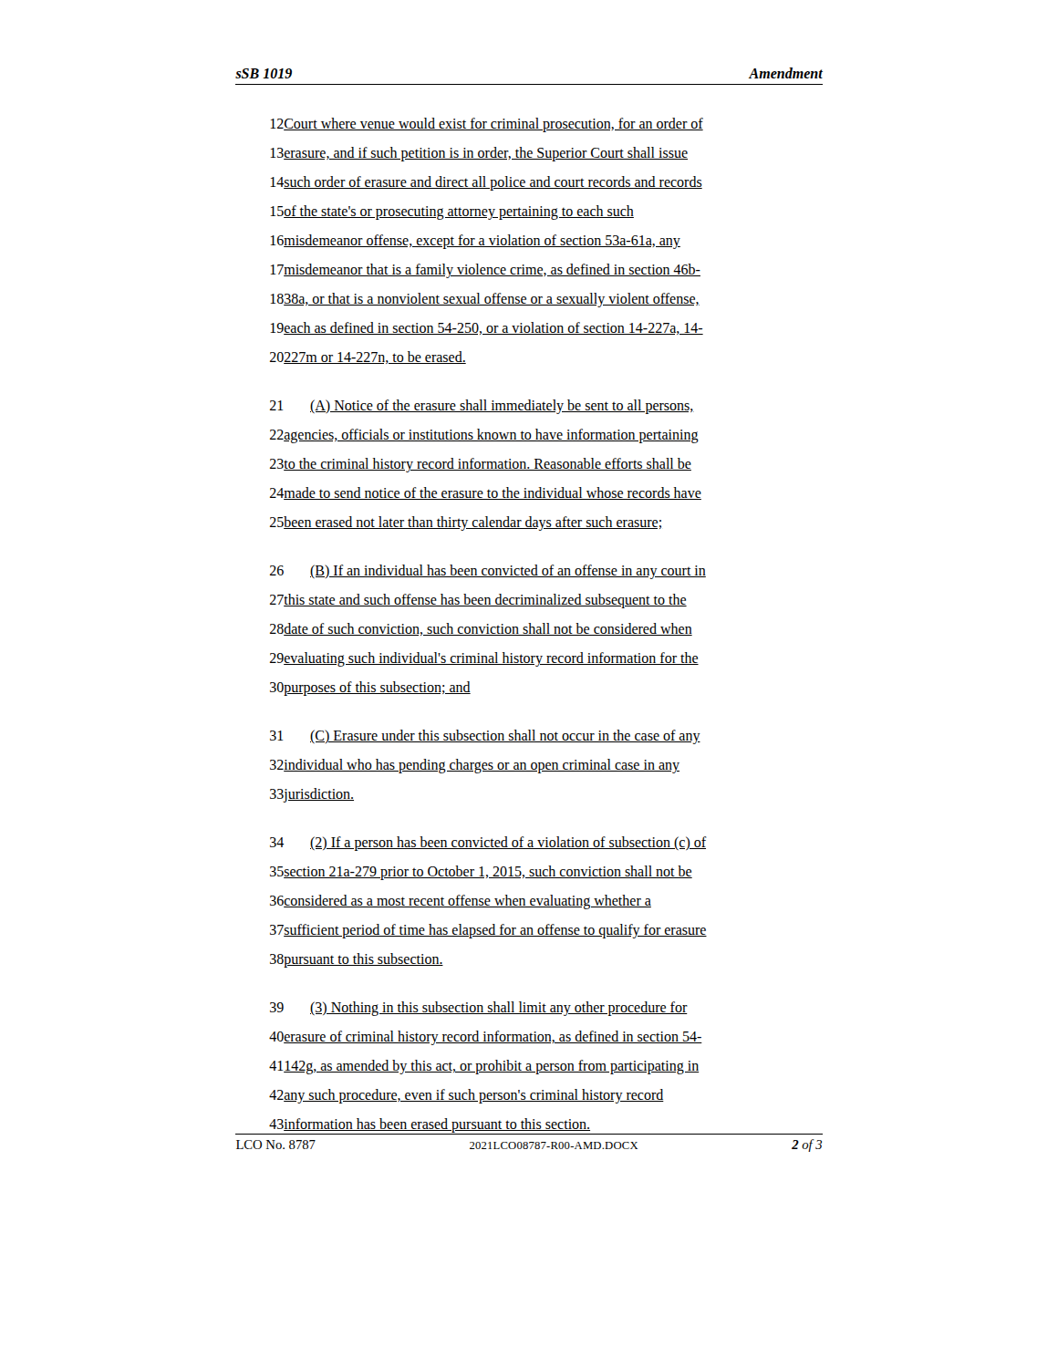sSB 1019 Amendment
| 12 | Court where venue would exist for criminal prosecution, for an order of |
| 13 | erasure, and if such petition is in order, the Superior Court shall issue |
| 14 | such order of erasure and direct all police and court records and records |
| 15 | of the state's or prosecuting attorney pertaining to each such |
| 16 | misdemeanor offense, except for a violation of section 53a-61a, any |
| 17 | misdemeanor that is a family violence crime, as defined in section 46b- |
| 18 | 38a, or that is a nonviolent sexual offense or a sexually violent offense, |
| 19 | each as defined in section 54-250, or a violation of section 14-227a, 14- |
| 20 | 227m or 14-227n, to be erased. |
| 21 | (A) Notice of the erasure shall immediately be sent to all persons, |
| 22 | agencies, officials or institutions known to have information pertaining |
| 23 | to the criminal history record information. Reasonable efforts shall be |
| 24 | made to send notice of the erasure to the individual whose records have |
| 25 | been erased not later than thirty calendar days after such erasure; |
| 26 | (B) If an individual has been convicted of an offense in any court in |
| 27 | this state and such offense has been decriminalized subsequent to the |
| 28 | date of such conviction, such conviction shall not be considered when |
| 29 | evaluating such individual's criminal history record information for the |
| 30 | purposes of this subsection; and |
| 31 | (C) Erasure under this subsection shall not occur in the case of any |
| 32 | individual who has pending charges or an open criminal case in any |
| 33 | jurisdiction. |
| 34 | (2) If a person has been convicted of a violation of subsection (c) of |
| 35 | section 21a-279 prior to October 1, 2015, such conviction shall not be |
| 36 | considered as a most recent offense when evaluating whether a |
| 37 | sufficient period of time has elapsed for an offense to qualify for erasure |
| 38 | pursuant to this subsection. |
| 39 | (3) Nothing in this subsection shall limit any other procedure for |
| 40 | erasure of criminal history record information, as defined in section 54- |
| 41 | 142g, as amended by this act, or prohibit a person from participating in |
| 42 | any such procedure, even if such person's criminal history record |
| 43 | information has been erased pursuant to this section. |
LCO No. 8787 2021LCO08787-R00-AMD.DOCX 2 of 3